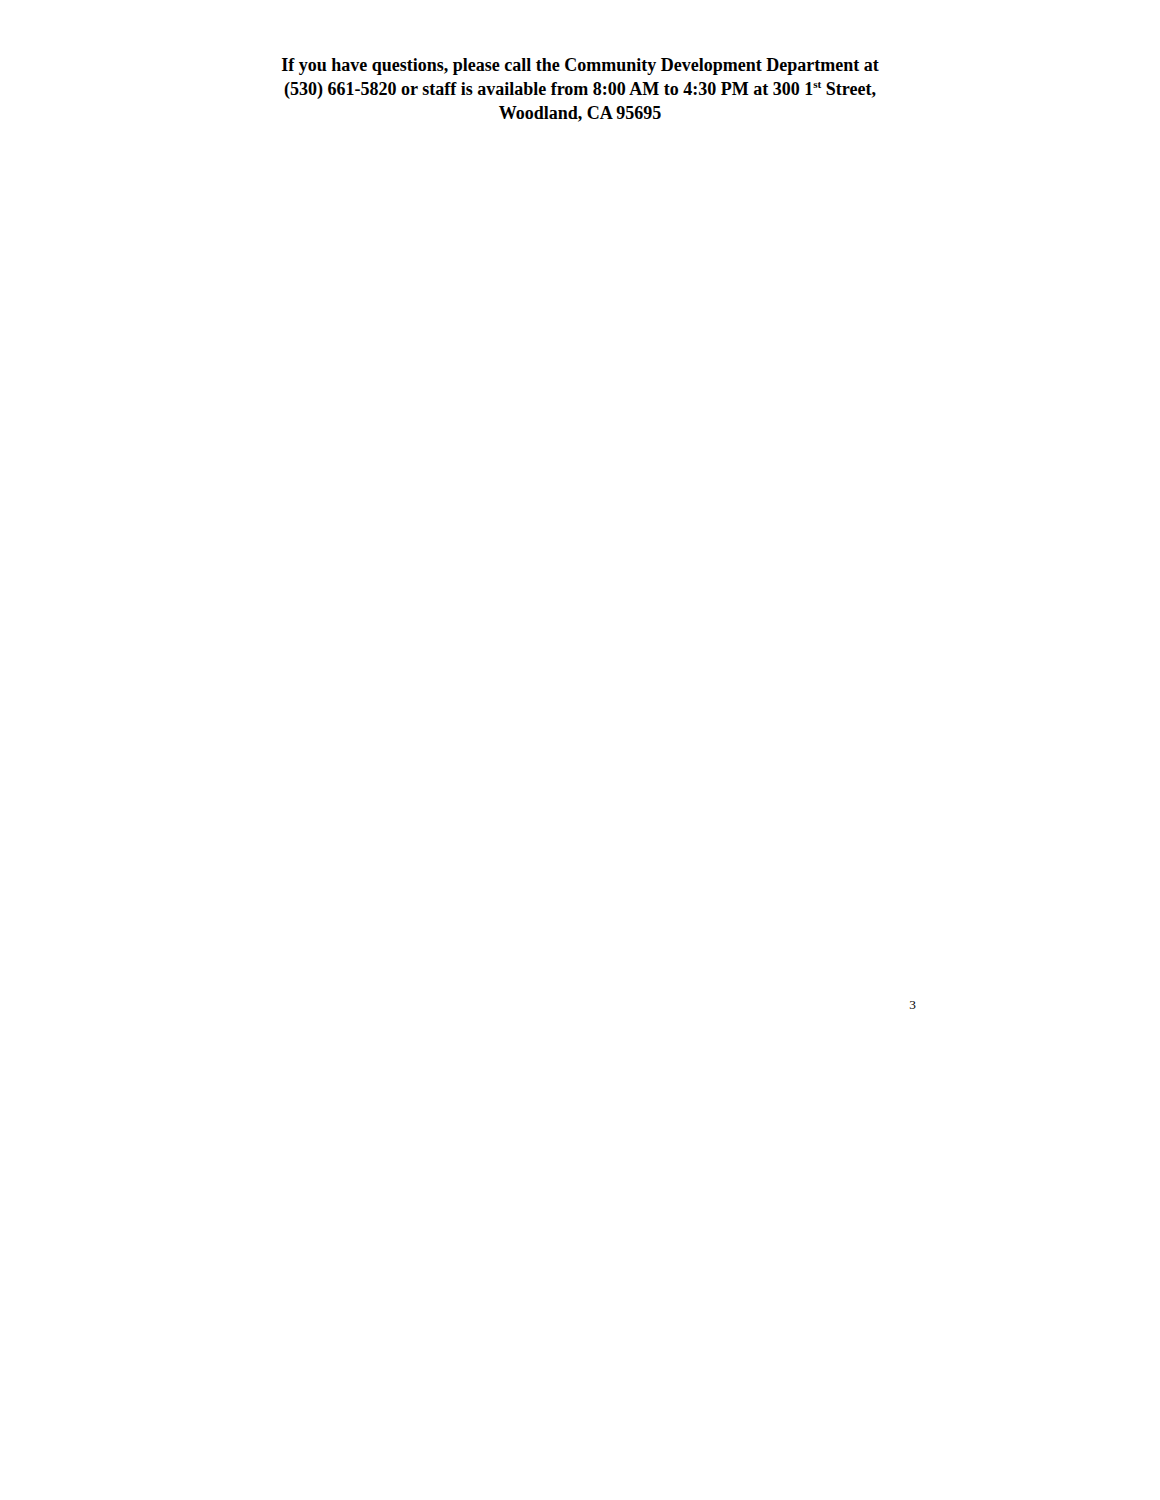If you have questions, please call the Community Development Department at (530) 661-5820 or staff is available from 8:00 AM to 4:30 PM at 300 1st Street, Woodland, CA 95695
3